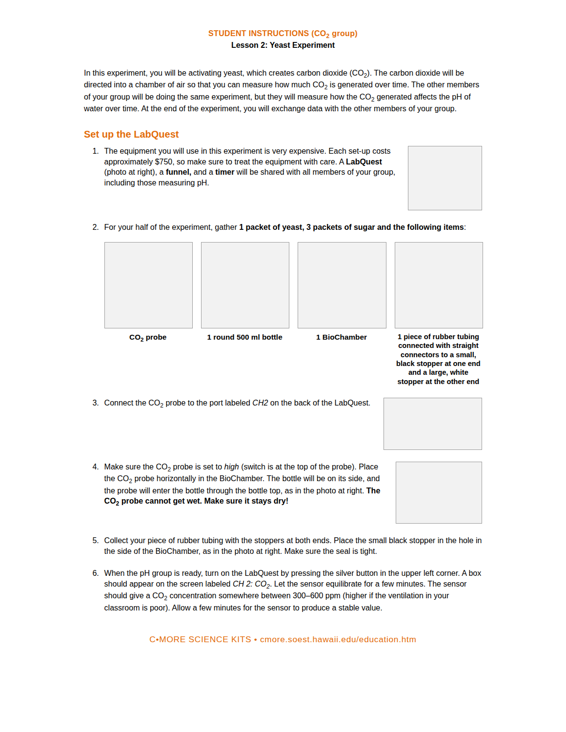STUDENT INSTRUCTIONS (CO2 group)
Lesson 2: Yeast Experiment
In this experiment, you will be activating yeast, which creates carbon dioxide (CO2). The carbon dioxide will be directed into a chamber of air so that you can measure how much CO2 is generated over time. The other members of your group will be doing the same experiment, but they will measure how the CO2 generated affects the pH of water over time. At the end of the experiment, you will exchange data with the other members of your group.
Set up the LabQuest
The equipment you will use in this experiment is very expensive. Each set-up costs approximately $750, so make sure to treat the equipment with care. A LabQuest (photo at right), a funnel, and a timer will be shared with all members of your group, including those measuring pH.
For your half of the experiment, gather 1 packet of yeast, 3 packets of sugar and the following items:
CO2 probe
1 round 500 ml bottle
1 BioChamber
1 piece of rubber tubing connected with straight connectors to a small, black stopper at one end and a large, white stopper at the other end
Connect the CO2 probe to the port labeled CH2 on the back of the LabQuest.
Make sure the CO2 probe is set to high (switch is at the top of the probe). Place the CO2 probe horizontally in the BioChamber. The bottle will be on its side, and the probe will enter the bottle through the bottle top, as in the photo at right. The CO2 probe cannot get wet. Make sure it stays dry!
Collect your piece of rubber tubing with the stoppers at both ends. Place the small black stopper in the hole in the side of the BioChamber, as in the photo at right. Make sure the seal is tight.
When the pH group is ready, turn on the LabQuest by pressing the silver button in the upper left corner. A box should appear on the screen labeled CH 2: CO2. Let the sensor equilibrate for a few minutes. The sensor should give a CO2 concentration somewhere between 300–600 ppm (higher if the ventilation in your classroom is poor). Allow a few minutes for the sensor to produce a stable value.
C•MORE SCIENCE KITS • cmore.soest.hawaii.edu/education.htm